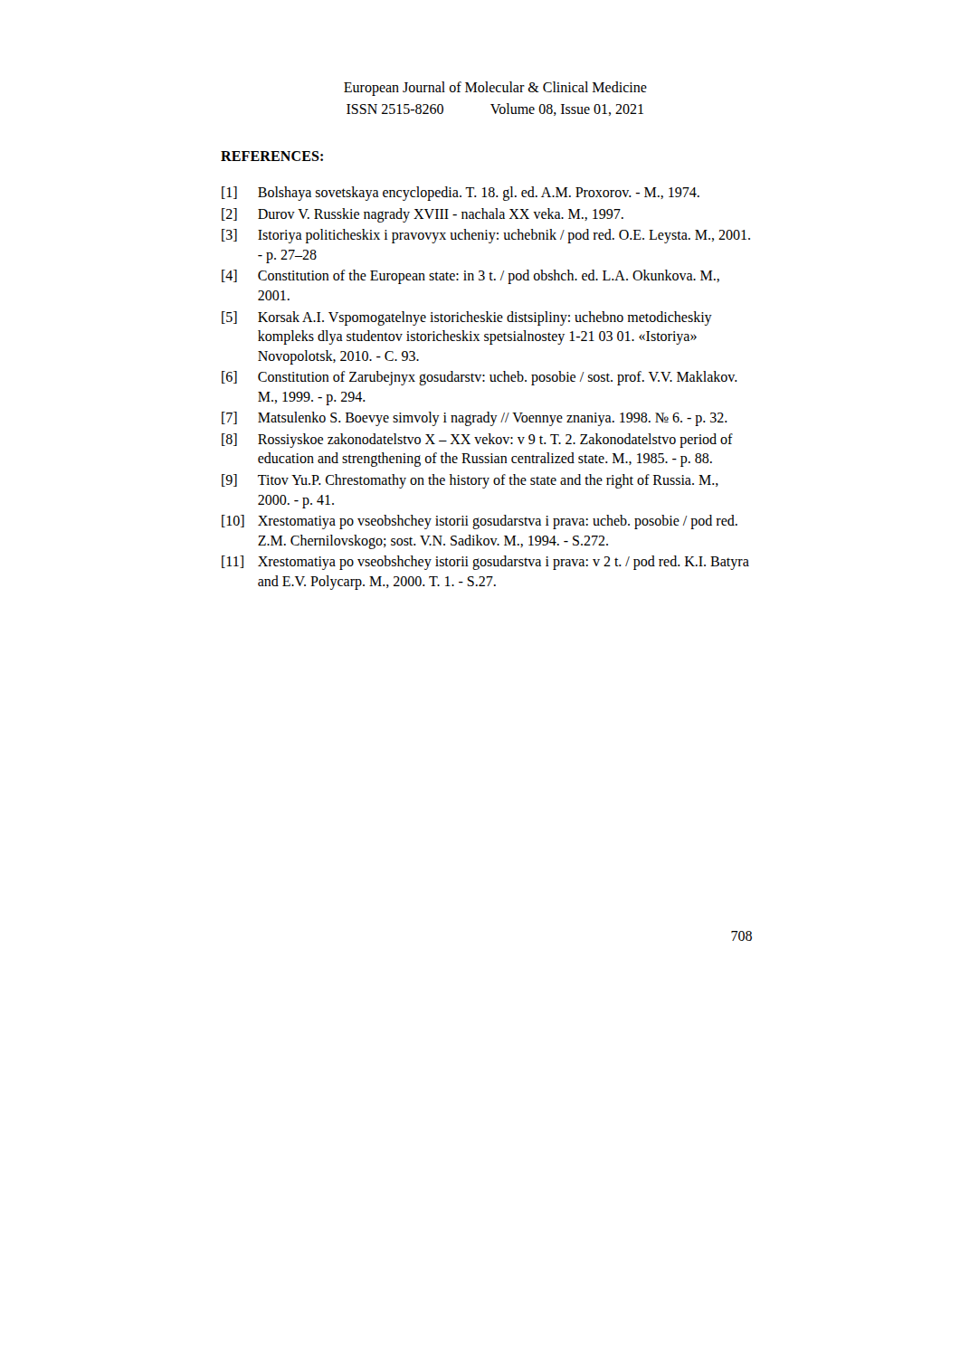European Journal of Molecular & Clinical Medicine ISSN 2515-8260 Volume 08, Issue 01, 2021
REFERENCES:
[1] Bolshaya sovetskaya encyclopedia. T. 18. gl. ed. A.M. Proxorov. - M., 1974.
[2] Durov V. Russkie nagrady XVIII - nachala XX veka. M., 1997.
[3] Istoriya politicheskix i pravovyx ucheniy: uchebnik / pod red. O.E. Leysta. M., 2001. - p. 27–28
[4] Constitution of the European state: in 3 t. / pod obshch. ed. L.A. Okunkova. M., 2001.
[5] Korsak A.I. Vspomogatelnye istoricheskie distsipliny: uchebno metodicheskiy kompleks dlya studentov istoricheskix spetsialnostey 1-21 03 01. «Istoriya» Novopolotsk, 2010. - C. 93.
[6] Constitution of Zarubejnyx gosudarstv: ucheb. posobie / sost. prof. V.V. Maklakov. M., 1999. - p. 294.
[7] Matsulenko S. Boevye simvoly i nagrady // Voennye znaniya. 1998. № 6. - p. 32.
[8] Rossiyskoe zakonodatelstvo X – XX vekov: v 9 t. T. 2. Zakonodatelstvo period of education and strengthening of the Russian centralized state. M., 1985. - p. 88.
[9] Titov Yu.P. Chrestomathy on the history of the state and the right of Russia. M., 2000. - p. 41.
[10] Xrestomatiya po vseobshchey istorii gosudarstva i prava: ucheb. posobie / pod red. Z.M. Chernilovskogo; sost. V.N. Sadikov. M., 1994. - S.272.
[11] Xrestomatiya po vseobshchey istorii gosudarstva i prava: v 2 t. / pod red. K.I. Batyra and E.V. Polycarp. M., 2000. T. 1. - S.27.
708